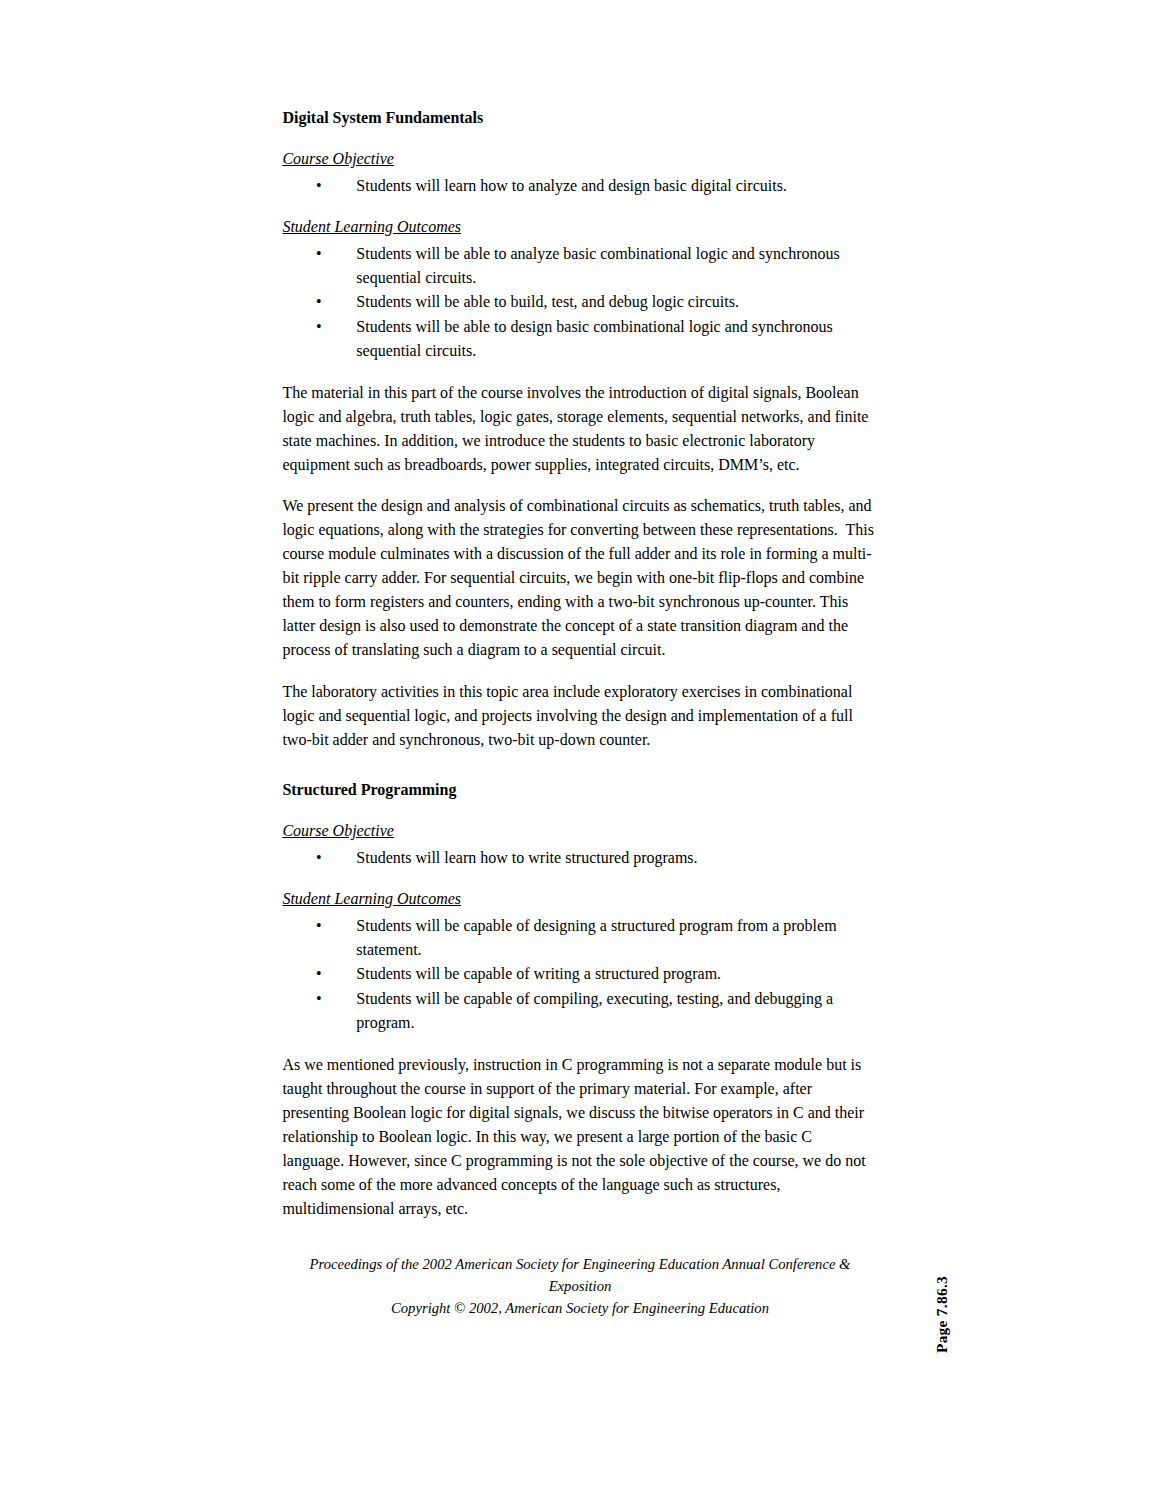Digital System Fundamentals
Course Objective
Students will learn how to analyze and design basic digital circuits.
Student Learning Outcomes
Students will be able to analyze basic combinational logic and synchronous sequential circuits.
Students will be able to build, test, and debug logic circuits.
Students will be able to design basic combinational logic and synchronous sequential circuits.
The material in this part of the course involves the introduction of digital signals, Boolean logic and algebra, truth tables, logic gates, storage elements, sequential networks, and finite state machines. In addition, we introduce the students to basic electronic laboratory equipment such as breadboards, power supplies, integrated circuits, DMM’s, etc.
We present the design and analysis of combinational circuits as schematics, truth tables, and logic equations, along with the strategies for converting between these representations. This course module culminates with a discussion of the full adder and its role in forming a multi-bit ripple carry adder. For sequential circuits, we begin with one-bit flip-flops and combine them to form registers and counters, ending with a two-bit synchronous up-counter. This latter design is also used to demonstrate the concept of a state transition diagram and the process of translating such a diagram to a sequential circuit.
The laboratory activities in this topic area include exploratory exercises in combinational logic and sequential logic, and projects involving the design and implementation of a full two-bit adder and synchronous, two-bit up-down counter.
Structured Programming
Course Objective
Students will learn how to write structured programs.
Student Learning Outcomes
Students will be capable of designing a structured program from a problem statement.
Students will be capable of writing a structured program.
Students will be capable of compiling, executing, testing, and debugging a program.
As we mentioned previously, instruction in C programming is not a separate module but is taught throughout the course in support of the primary material. For example, after presenting Boolean logic for digital signals, we discuss the bitwise operators in C and their relationship to Boolean logic. In this way, we present a large portion of the basic C language. However, since C programming is not the sole objective of the course, we do not reach some of the more advanced concepts of the language such as structures, multidimensional arrays, etc.
Proceedings of the 2002 American Society for Engineering Education Annual Conference & Exposition
Copyright © 2002, American Society for Engineering Education
Page 7.86.3